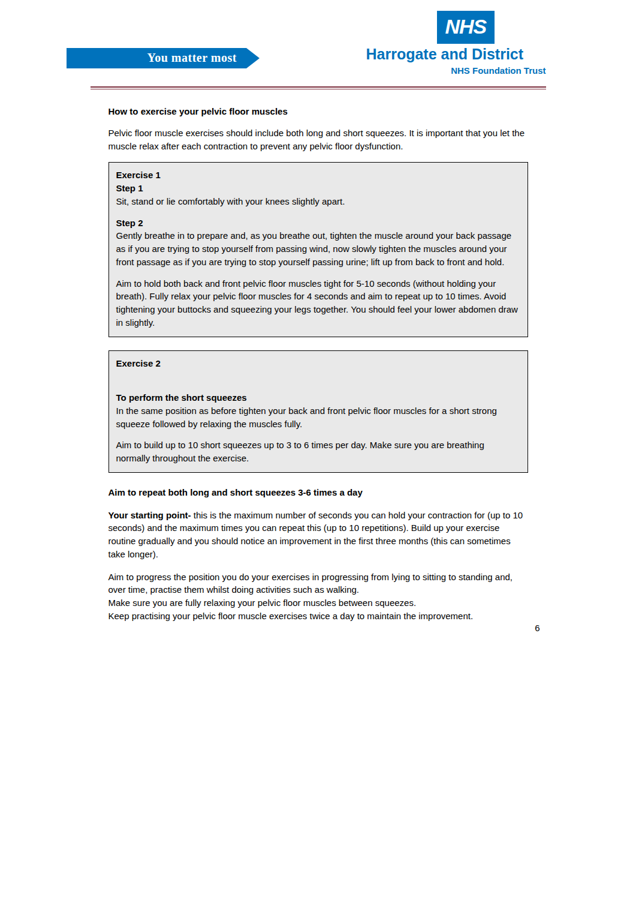You matter most
NHS
Harrogate and District
NHS Foundation Trust
How to exercise your pelvic floor muscles
Pelvic floor muscle exercises should include both long and short squeezes. It is important that you let the muscle relax after each contraction to prevent any pelvic floor dysfunction.
Exercise 1
Step 1
Sit, stand or lie comfortably with your knees slightly apart.
Step 2
Gently breathe in to prepare and, as you breathe out, tighten the muscle around your back passage as if you are trying to stop yourself from passing wind, now slowly tighten the muscles around your front passage as if you are trying to stop yourself passing urine; lift up from back to front and hold.
Aim to hold both back and front pelvic floor muscles tight for 5-10 seconds (without holding your breath). Fully relax your pelvic floor muscles for 4 seconds and aim to repeat up to 10 times. Avoid tightening your buttocks and squeezing your legs together. You should feel your lower abdomen draw in slightly.
Exercise 2
To perform the short squeezes
In the same position as before tighten your back and front pelvic floor muscles for a short strong squeeze followed by relaxing the muscles fully.
Aim to build up to 10 short squeezes up to 3 to 6 times per day. Make sure you are breathing normally throughout the exercise.
Aim to repeat both long and short squeezes 3-6 times a day
Your starting point- this is the maximum number of seconds you can hold your contraction for (up to 10 seconds) and the maximum times you can repeat this (up to 10 repetitions). Build up your exercise routine gradually and you should notice an improvement in the first three months (this can sometimes take longer).
Aim to progress the position you do your exercises in progressing from lying to sitting to standing and, over time, practise them whilst doing activities such as walking.
Make sure you are fully relaxing your pelvic floor muscles between squeezes.
Keep practising your pelvic floor muscle exercises twice a day to maintain the improvement.
6